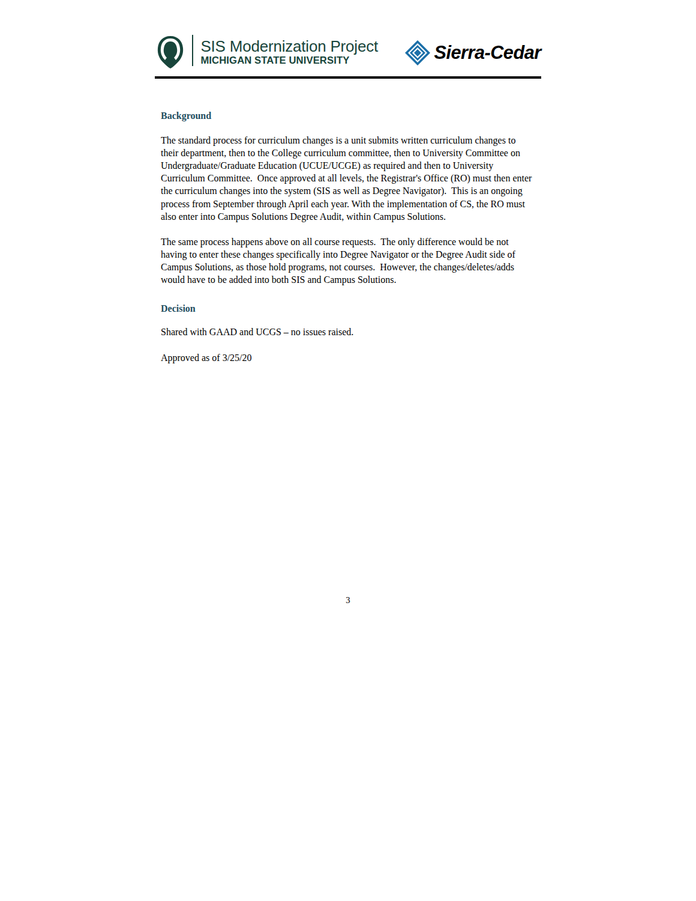SIS Modernization Project
MICHIGAN STATE UNIVERSITY
Sierra-Cedar
Background
The standard process for curriculum changes is a unit submits written curriculum changes to their department, then to the College curriculum committee, then to University Committee on Undergraduate/Graduate Education (UCUE/UCGE) as required and then to University Curriculum Committee. Once approved at all levels, the Registrar's Office (RO) must then enter the curriculum changes into the system (SIS as well as Degree Navigator). This is an ongoing process from September through April each year. With the implementation of CS, the RO must also enter into Campus Solutions Degree Audit, within Campus Solutions.
The same process happens above on all course requests. The only difference would be not having to enter these changes specifically into Degree Navigator or the Degree Audit side of Campus Solutions, as those hold programs, not courses. However, the changes/deletes/adds would have to be added into both SIS and Campus Solutions.
Decision
Shared with GAAD and UCGS – no issues raised.
Approved as of 3/25/20
3